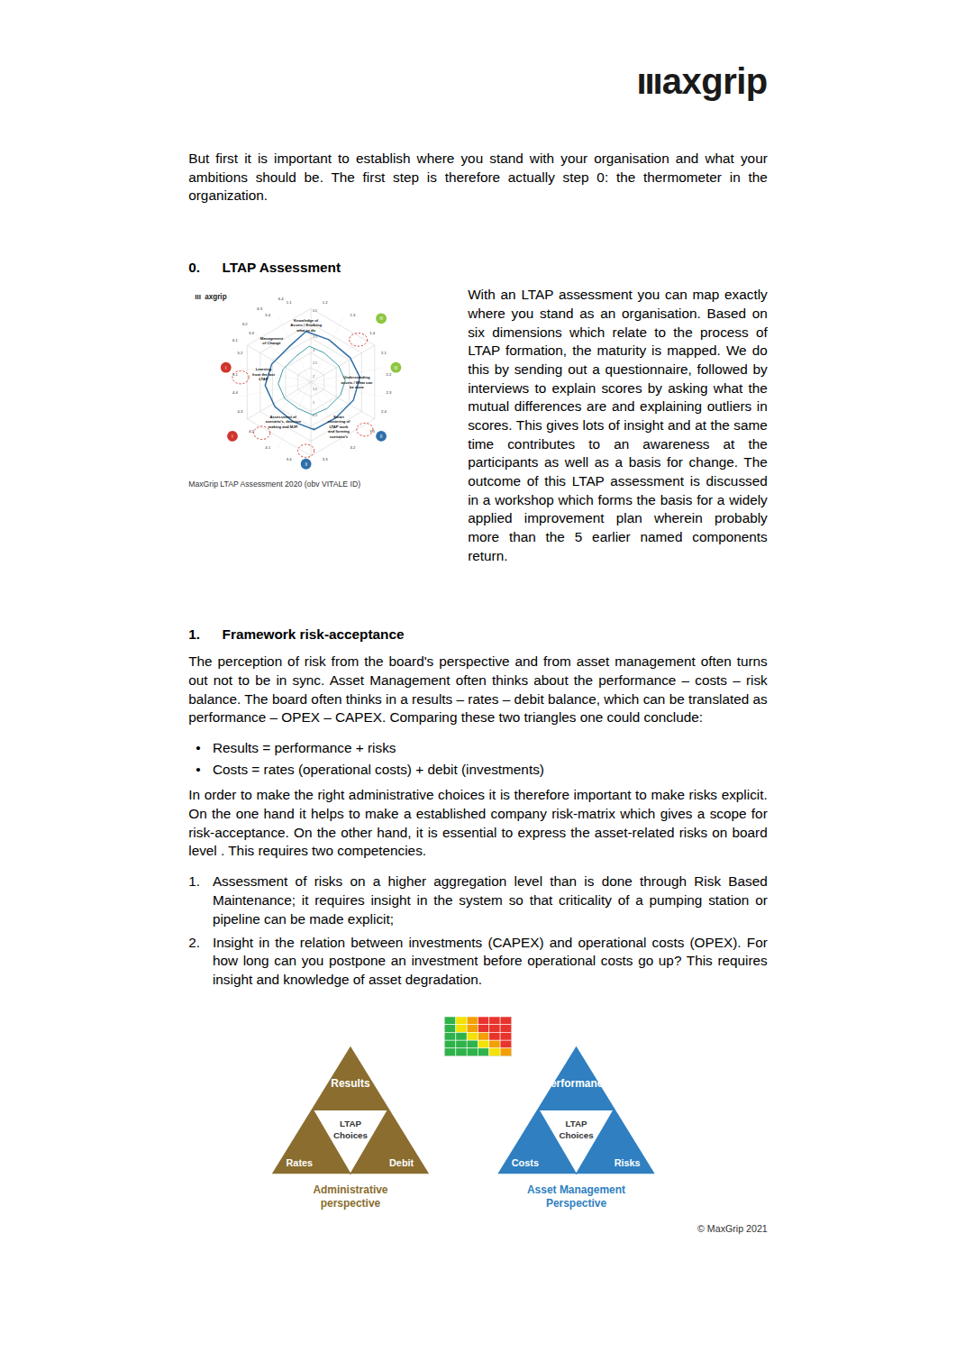ıııaxgrip
But first it is important to establish where you stand with your organisation and what your ambitions should be. The first step is therefore actually step 0: the thermometer in the organization.
0. LTAP Assessment
ııı axgrip 4.5 4 3.5 3 2.5 2 1.5 1 0.5 0 1.1 1.2 1.3 1.4 2.1 2.2 2.3 2.4 3.1 3.2 3.3 3.4 4.1 4.2 4.3 4.4 5.1 5.2 5.3 5.4 6.4 6.3 6.2 6.1 Knowledge of Assets / Knowing what to do Understanding assets / What can be done Smart clustering of LTAP work and forming scenario's Assessment of scenario's, decision making and MJP. Learning from the last LTAP Management of Change III III II II I I
MaxGrip LTAP Assessment 2020 (obv VITALE ID)
With an LTAP assessment you can map exactly where you stand as an organisation. Based on six dimensions which relate to the process of LTAP formation, the maturity is mapped. We do this by sending out a questionnaire, followed by interviews to explain scores by asking what the mutual differences are and explaining outliers in scores. This gives lots of insight and at the same time contributes to an awareness at the participants as well as a basis for change. The outcome of this LTAP assessment is discussed in a workshop which forms the basis for a widely applied improvement plan wherein probably more than the 5 earlier named components return.
1. Framework risk-acceptance
The perception of risk from the board's perspective and from asset management often turns out not to be in sync. Asset Management often thinks about the performance – costs – risk balance. The board often thinks in a results – rates – debit balance, which can be translated as performance – OPEX – CAPEX. Comparing these two triangles one could conclude:
Results = performance + risks
Costs = rates (operational costs) + debit (investments)
In order to make the right administrative choices it is therefore important to make risks explicit. On the one hand it helps to make a established company risk-matrix which gives a scope for risk-acceptance. On the other hand, it is essential to express the asset-related risks on board level . This requires two competencies.
Assessment of risks on a higher aggregation level than is done through Risk Based Maintenance; it requires insight in the system so that criticality of a pumping station or pipeline can be made explicit;
Insight in the relation between investments (CAPEX) and operational costs (OPEX). For how long can you postpone an investment before operational costs go up? This requires insight and knowledge of asset degradation.
Results LTAP Choices Rates Debit Administrative perspective Performance LTAP Choices Costs Risks Asset Management Perspective
© MaxGrip 2021